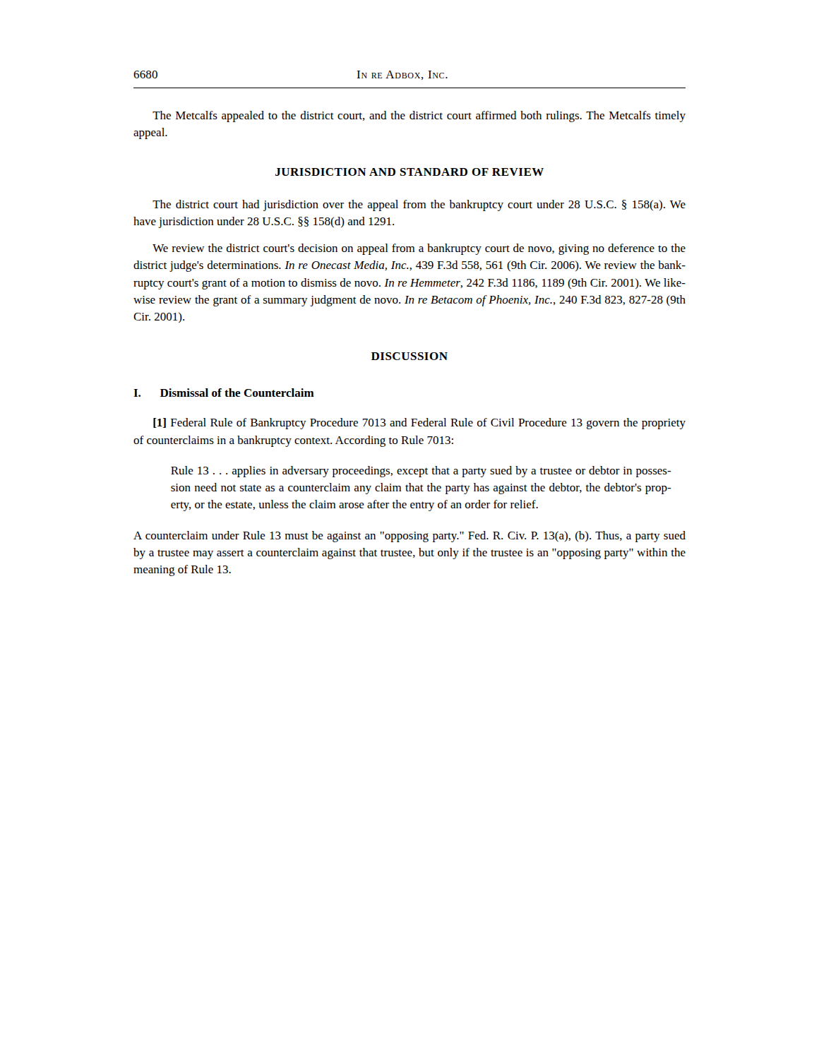6680 In re Adbox, Inc.
The Metcalfs appealed to the district court, and the district court affirmed both rulings. The Metcalfs timely appeal.
JURISDICTION AND STANDARD OF REVIEW
The district court had jurisdiction over the appeal from the bankruptcy court under 28 U.S.C. § 158(a). We have jurisdiction under 28 U.S.C. §§ 158(d) and 1291.
We review the district court's decision on appeal from a bankruptcy court de novo, giving no deference to the district judge's determinations. In re Onecast Media, Inc., 439 F.3d 558, 561 (9th Cir. 2006). We review the bankruptcy court's grant of a motion to dismiss de novo. In re Hemmeter, 242 F.3d 1186, 1189 (9th Cir. 2001). We likewise review the grant of a summary judgment de novo. In re Betacom of Phoenix, Inc., 240 F.3d 823, 827-28 (9th Cir. 2001).
DISCUSSION
I. Dismissal of the Counterclaim
[1] Federal Rule of Bankruptcy Procedure 7013 and Federal Rule of Civil Procedure 13 govern the propriety of counterclaims in a bankruptcy context. According to Rule 7013:
Rule 13 . . . applies in adversary proceedings, except that a party sued by a trustee or debtor in possession need not state as a counterclaim any claim that the party has against the debtor, the debtor's property, or the estate, unless the claim arose after the entry of an order for relief.
A counterclaim under Rule 13 must be against an "opposing party." Fed. R. Civ. P. 13(a), (b). Thus, a party sued by a trustee may assert a counterclaim against that trustee, but only if the trustee is an "opposing party" within the meaning of Rule 13.